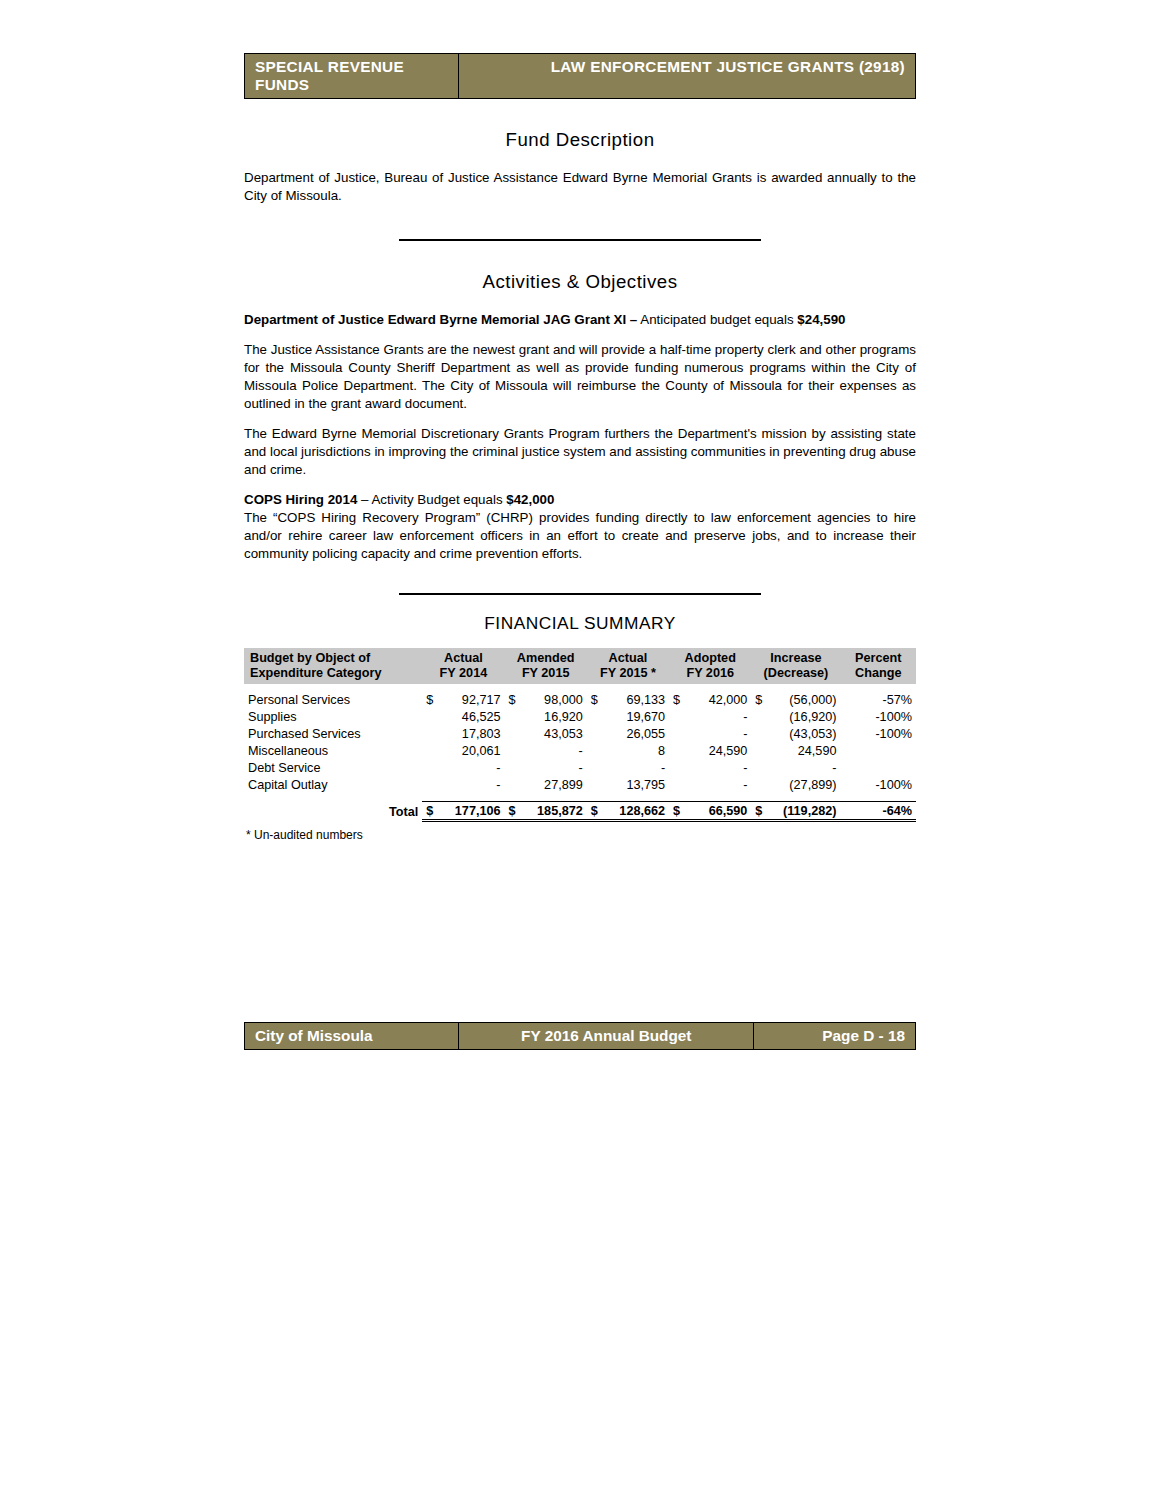SPECIAL REVENUE FUNDS
LAW ENFORCEMENT JUSTICE GRANTS (2918)
Fund Description
Department of Justice, Bureau of Justice Assistance Edward Byrne Memorial Grants is awarded annually to the City of Missoula.
Activities & Objectives
Department of Justice Edward Byrne Memorial JAG Grant XI – Anticipated budget equals $24,590
The Justice Assistance Grants are the newest grant and will provide a half-time property clerk and other programs for the Missoula County Sheriff Department as well as provide funding numerous programs within the City of Missoula Police Department. The City of Missoula will reimburse the County of Missoula for their expenses as outlined in the grant award document.
The Edward Byrne Memorial Discretionary Grants Program furthers the Department's mission by assisting state and local jurisdictions in improving the criminal justice system and assisting communities in preventing drug abuse and crime.
COPS Hiring 2014 – Activity Budget equals $42,000
The “COPS Hiring Recovery Program” (CHRP) provides funding directly to law enforcement agencies to hire and/or rehire career law enforcement officers in an effort to create and preserve jobs, and to increase their community policing capacity and crime prevention efforts.
FINANCIAL SUMMARY
| Budget by Object of Expenditure Category | Actual FY 2014 | Amended FY 2015 | Actual FY 2015 * | Adopted FY 2016 | Increase (Decrease) | Percent Change |
| --- | --- | --- | --- | --- | --- | --- |
| Personal Services | $ | 92,717 | $ | 98,000 | $ | 69,133 | $ | 42,000 | $ | (56,000) | -57% |
| Supplies | | 46,525 | | 16,920 | | 19,670 | | - | | (16,920) | -100% |
| Purchased Services | | 17,803 | | 43,053 | | 26,055 | | - | | (43,053) | -100% |
| Miscellaneous | | 20,061 | | - | | 8 | | 24,590 | | 24,590 | |
| Debt Service | | - | | - | | - | | - | | - | |
| Capital Outlay | | - | | 27,899 | | 13,795 | | - | | (27,899) | -100% |
| Total | $ | 177,106 | $ | 185,872 | $ | 128,662 | $ | 66,590 | $ | (119,282) | -64% |
* Un-audited numbers
City of Missoula
FY 2016 Annual Budget
Page D - 18